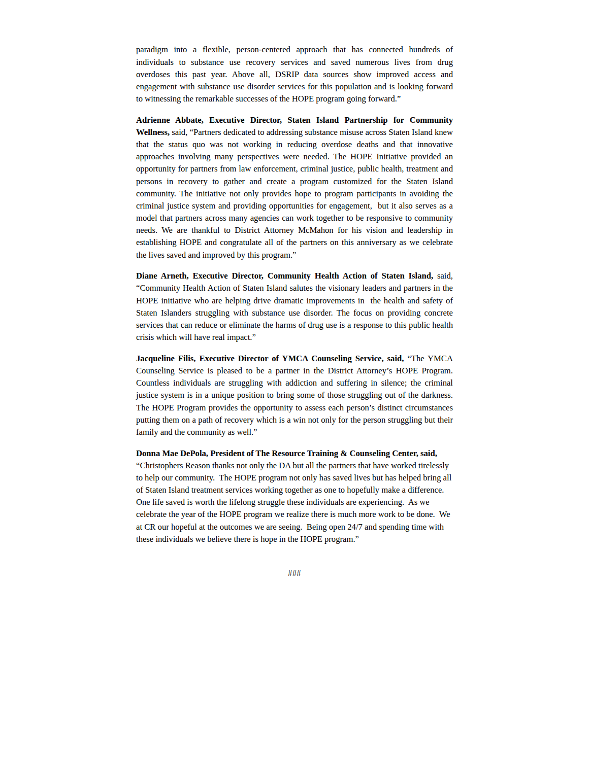paradigm into a flexible, person-centered approach that has connected hundreds of individuals to substance use recovery services and saved numerous lives from drug overdoses this past year. Above all, DSRIP data sources show improved access and engagement with substance use disorder services for this population and is looking forward to witnessing the remarkable successes of the HOPE program going forward.”
Adrienne Abbate, Executive Director, Staten Island Partnership for Community Wellness, said, “Partners dedicated to addressing substance misuse across Staten Island knew that the status quo was not working in reducing overdose deaths and that innovative approaches involving many perspectives were needed. The HOPE Initiative provided an opportunity for partners from law enforcement, criminal justice, public health, treatment and persons in recovery to gather and create a program customized for the Staten Island community. The initiative not only provides hope to program participants in avoiding the criminal justice system and providing opportunities for engagement, but it also serves as a model that partners across many agencies can work together to be responsive to community needs. We are thankful to District Attorney McMahon for his vision and leadership in establishing HOPE and congratulate all of the partners on this anniversary as we celebrate the lives saved and improved by this program.”
Diane Arneth, Executive Director, Community Health Action of Staten Island, said, “Community Health Action of Staten Island salutes the visionary leaders and partners in the HOPE initiative who are helping drive dramatic improvements in the health and safety of Staten Islanders struggling with substance use disorder. The focus on providing concrete services that can reduce or eliminate the harms of drug use is a response to this public health crisis which will have real impact.”
Jacqueline Filis, Executive Director of YMCA Counseling Service, said, “The YMCA Counseling Service is pleased to be a partner in the District Attorney’s HOPE Program. Countless individuals are struggling with addiction and suffering in silence; the criminal justice system is in a unique position to bring some of those struggling out of the darkness. The HOPE Program provides the opportunity to assess each person’s distinct circumstances putting them on a path of recovery which is a win not only for the person struggling but their family and the community as well.”
Donna Mae DePola, President of The Resource Training & Counseling Center, said, “Christophers Reason thanks not only the DA but all the partners that have worked tirelessly to help our community. The HOPE program not only has saved lives but has helped bring all of Staten Island treatment services working together as one to hopefully make a difference. One life saved is worth the lifelong struggle these individuals are experiencing. As we celebrate the year of the HOPE program we realize there is much more work to be done. We at CR our hopeful at the outcomes we are seeing. Being open 24/7 and spending time with these individuals we believe there is hope in the HOPE program.”
###